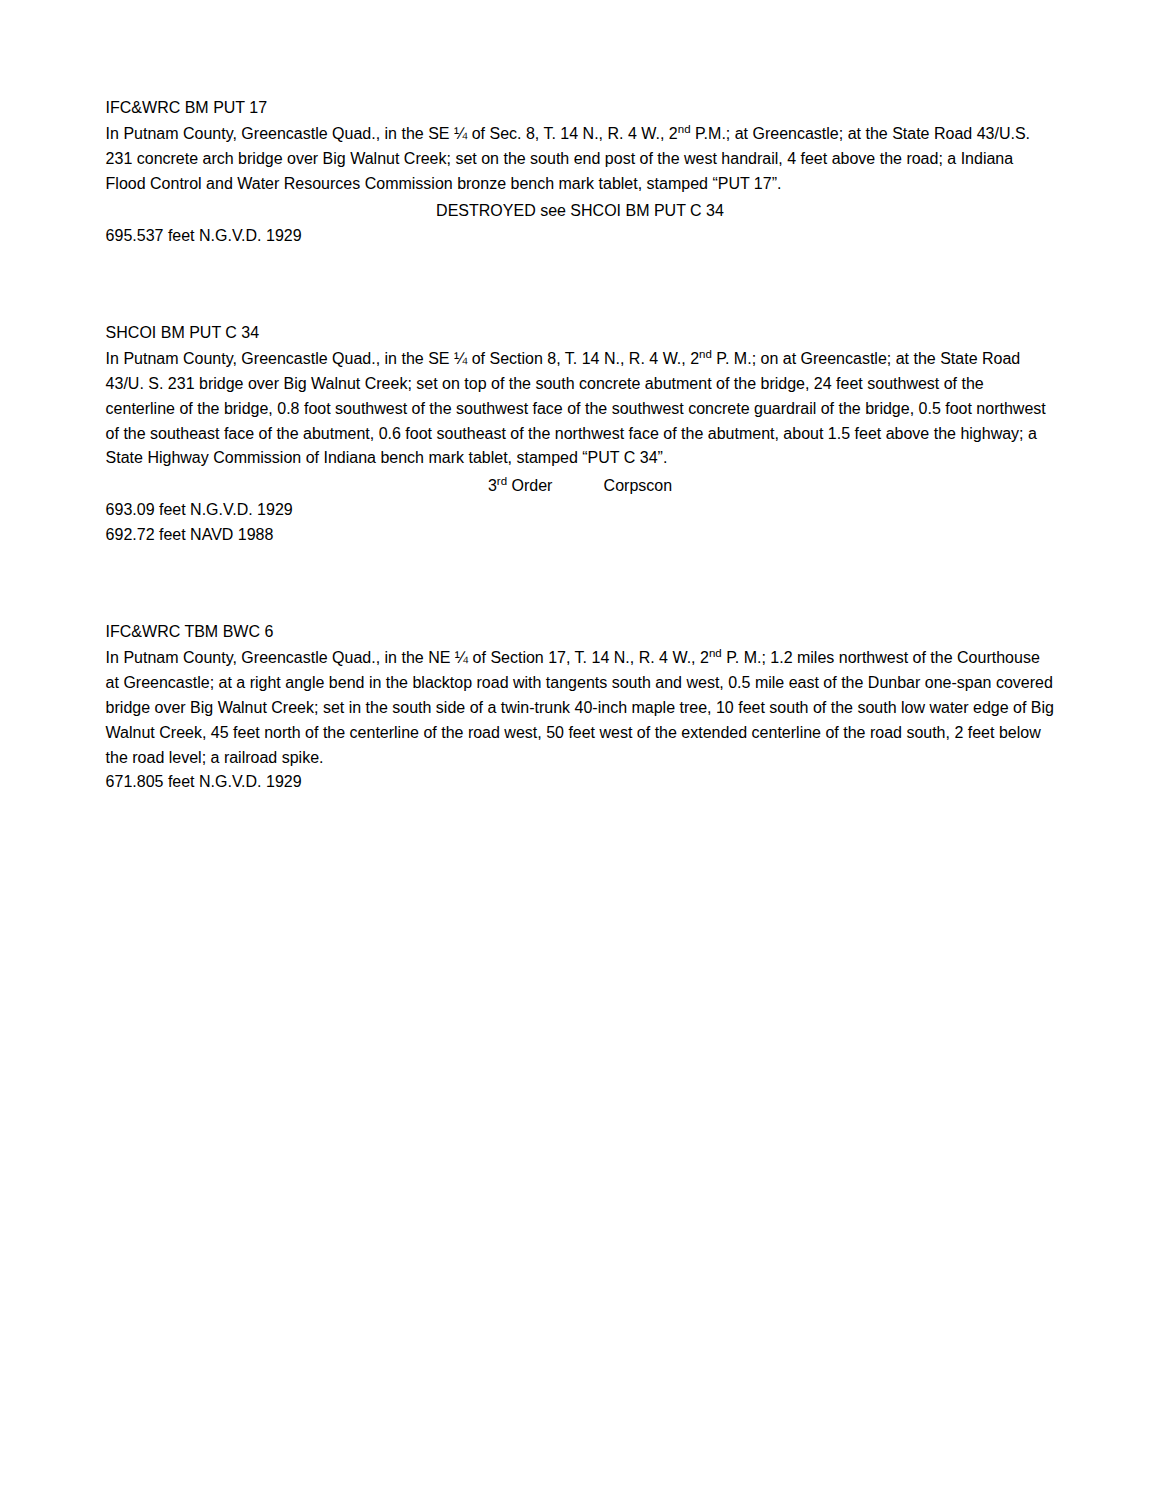IFC&WRC BM PUT 17
In Putnam County, Greencastle Quad., in the SE ¼ of Sec. 8, T. 14 N., R. 4 W., 2nd P.M.; at Greencastle; at the State Road 43/U.S. 231 concrete arch bridge over Big Walnut Creek; set on the south end post of the west handrail, 4 feet above the road; a Indiana Flood Control and Water Resources Commission bronze bench mark tablet, stamped “PUT 17”.
DESTROYED see SHCOI BM PUT C 34
695.537 feet N.G.V.D. 1929
SHCOI BM PUT C 34
In Putnam County, Greencastle Quad., in the SE ¼ of Section 8, T. 14 N., R. 4 W., 2nd P. M.; on at Greencastle; at the State Road 43/U. S. 231 bridge over Big Walnut Creek; set on top of the south concrete abutment of the bridge, 24 feet southwest of the centerline of the bridge, 0.8 foot southwest of the southwest face of the southwest concrete guardrail of the bridge, 0.5 foot northwest of the southeast face of the abutment, 0.6 foot southeast of the northwest face of the abutment, about 1.5 feet above the highway; a State Highway Commission of Indiana bench mark tablet, stamped “PUT C 34”.
3rd Order Corpscon
693.09 feet N.G.V.D. 1929
692.72 feet NAVD 1988
IFC&WRC TBM BWC 6
In Putnam County, Greencastle Quad., in the NE ¼ of Section 17, T. 14 N., R. 4 W., 2nd P. M.; 1.2 miles northwest of the Courthouse at Greencastle; at a right angle bend in the blacktop road with tangents south and west, 0.5 mile east of the Dunbar one-span covered bridge over Big Walnut Creek; set in the south side of a twin-trunk 40-inch maple tree, 10 feet south of the south low water edge of Big Walnut Creek, 45 feet north of the centerline of the road west, 50 feet west of the extended centerline of the road south, 2 feet below the road level; a railroad spike.
671.805 feet N.G.V.D. 1929